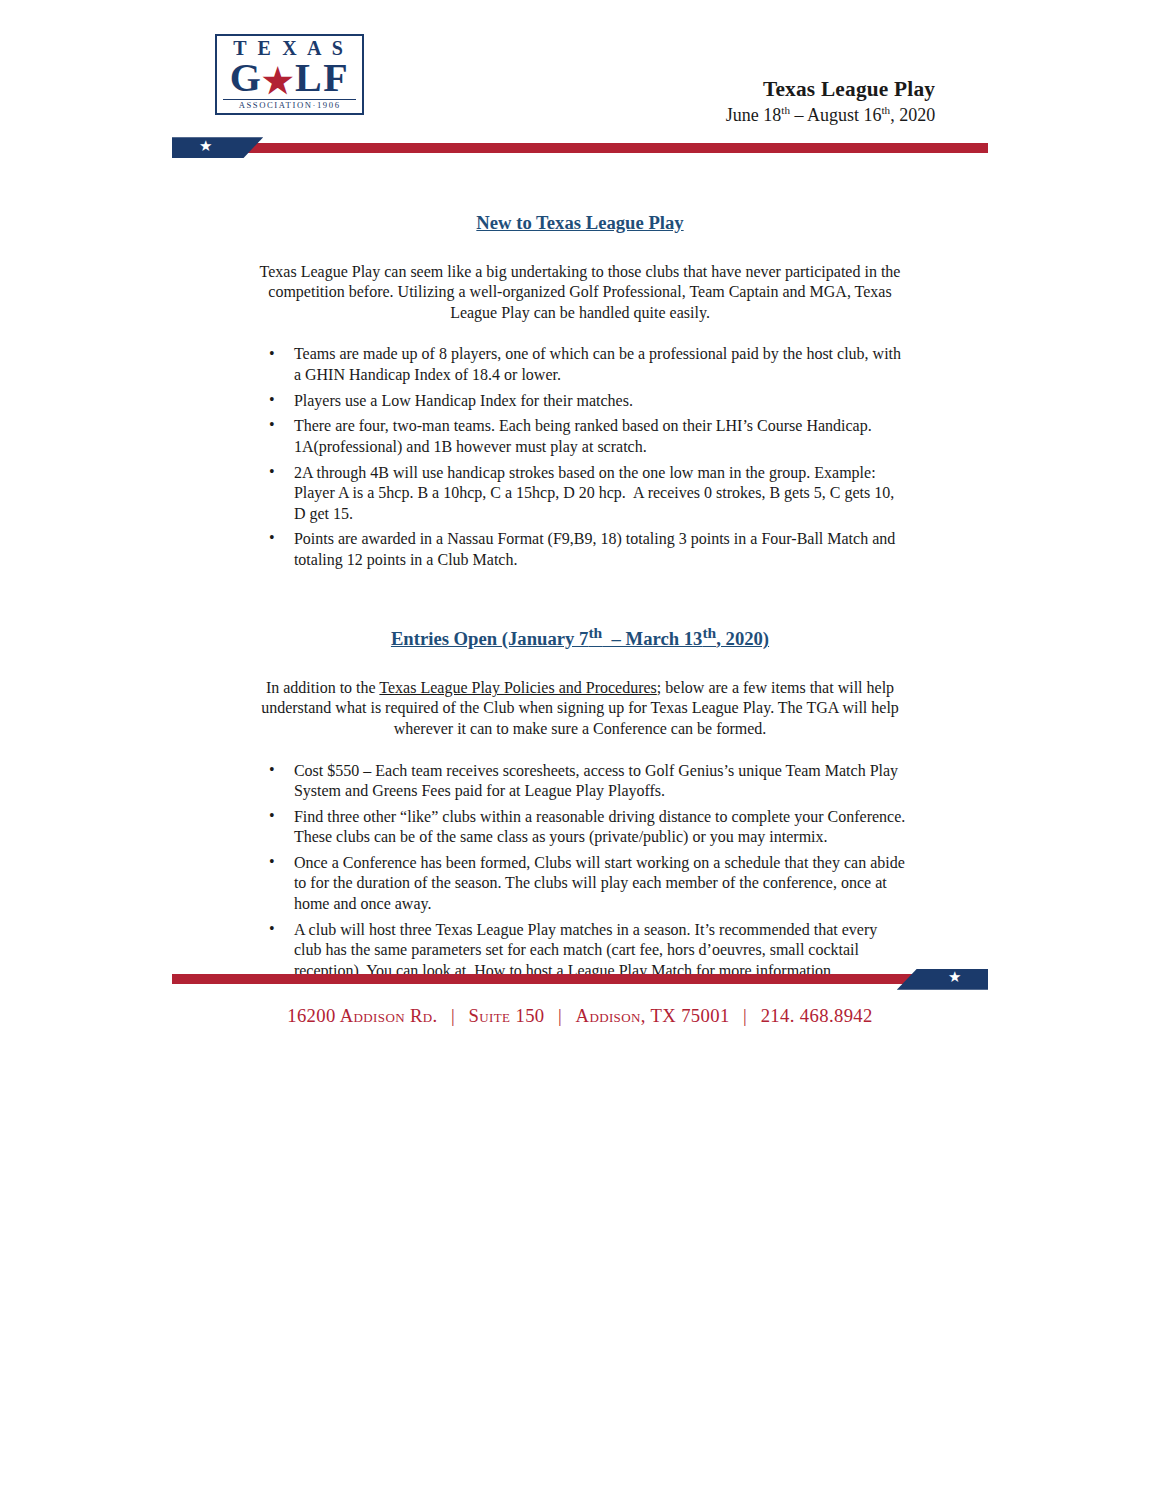T E X A S
G★LF
ASSOCIATION·1906
Texas League Play
June 18th – August 16th, 2020
★
New to Texas League Play
Texas League Play can seem like a big undertaking to those clubs that have never participated in the competition before. Utilizing a well-organized Golf Professional, Team Captain and MGA, Texas League Play can be handled quite easily.
Teams are made up of 8 players, one of which can be a professional paid by the host club, with a GHIN Handicap Index of 18.4 or lower.
Players use a Low Handicap Index for their matches.
There are four, two-man teams. Each being ranked based on their LHI’s Course Handicap. 1A(professional) and 1B however must play at scratch.
2A through 4B will use handicap strokes based on the one low man in the group. Example: Player A is a 5hcp. B a 10hcp, C a 15hcp, D 20 hcp. A receives 0 strokes, B gets 5, C gets 10, D get 15.
Points are awarded in a Nassau Format (F9,B9, 18) totaling 3 points in a Four-Ball Match and totaling 12 points in a Club Match.
Entries Open (January 7th – March 13th, 2020)
In addition to the Texas League Play Policies and Procedures; below are a few items that will help understand what is required of the Club when signing up for Texas League Play. The TGA will help wherever it can to make sure a Conference can be formed.
Cost $550 – Each team receives scoresheets, access to Golf Genius’s unique Team Match Play System and Greens Fees paid for at League Play Playoffs.
Find three other “like” clubs within a reasonable driving distance to complete your Conference. These clubs can be of the same class as yours (private/public) or you may intermix.
Once a Conference has been formed, Clubs will start working on a schedule that they can abide to for the duration of the season. The clubs will play each member of the conference, once at home and once away.
A club will host three Texas League Play matches in a season. It’s recommended that every club has the same parameters set for each match (cart fee, hors d’oeuvres, small cocktail reception). You can look at How to host a League Play Match for more information
★
16200 Addison Rd.|Suite 150|Addison, TX 75001|214. 468.8942